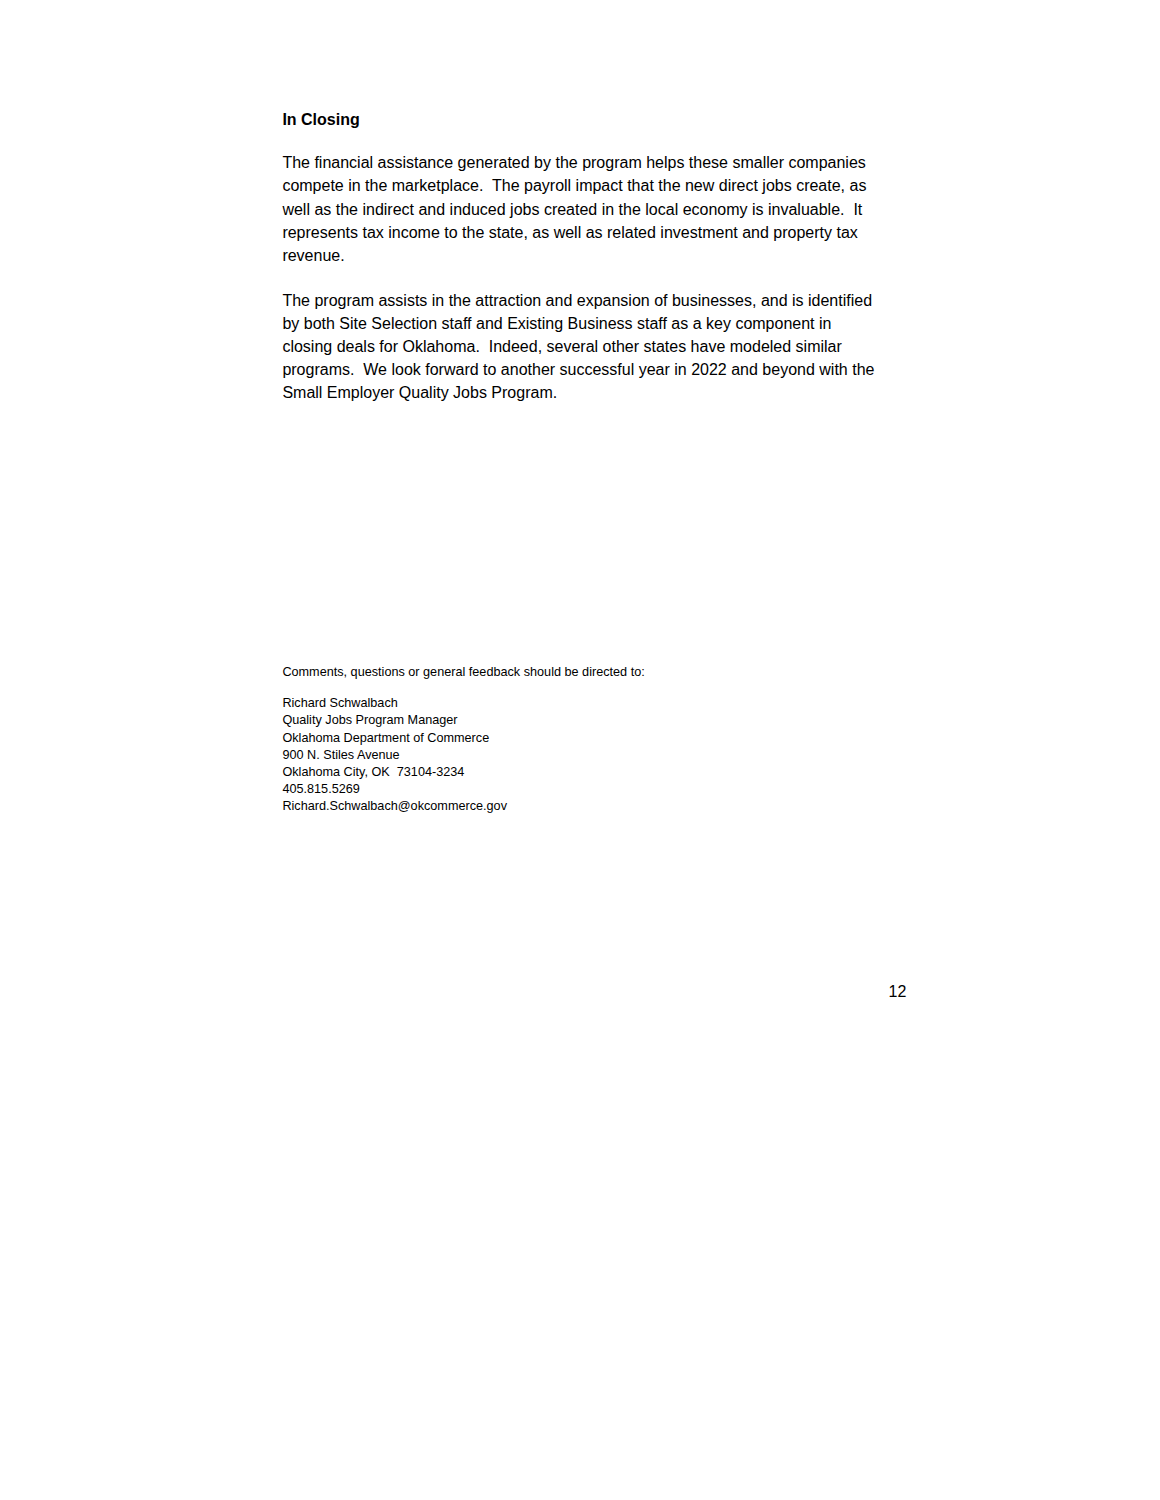In Closing
The financial assistance generated by the program helps these smaller companies compete in the marketplace. The payroll impact that the new direct jobs create, as well as the indirect and induced jobs created in the local economy is invaluable. It represents tax income to the state, as well as related investment and property tax revenue.
The program assists in the attraction and expansion of businesses, and is identified by both Site Selection staff and Existing Business staff as a key component in closing deals for Oklahoma. Indeed, several other states have modeled similar programs. We look forward to another successful year in 2022 and beyond with the Small Employer Quality Jobs Program.
Comments, questions or general feedback should be directed to:
Richard Schwalbach Quality Jobs Program Manager Oklahoma Department of Commerce 900 N. Stiles Avenue Oklahoma City, OK 73104-3234 405.815.5269 Richard.Schwalbach@okcommerce.gov
12